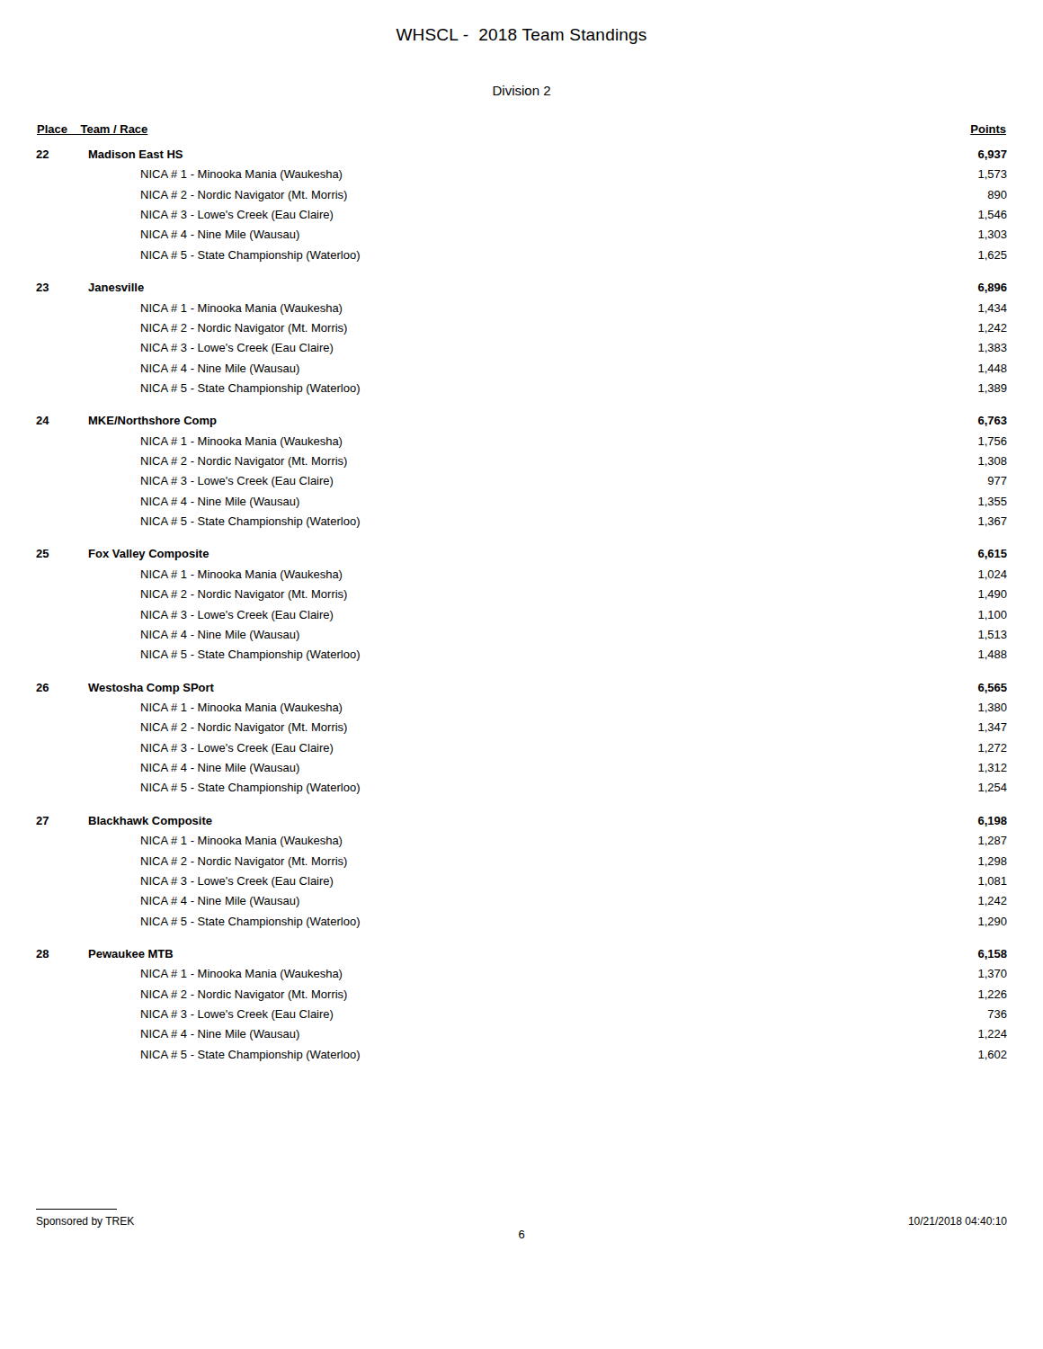WHSCL - 2018 Team Standings
Division 2
| Place Team / Race | Points |
| --- | --- |
| 22 | Madison East HS | 6,937 |
| | NICA # 1 - Minooka Mania (Waukesha) | 1,573 |
| | NICA # 2 - Nordic Navigator (Mt. Morris) | 890 |
| | NICA # 3 - Lowe's Creek (Eau Claire) | 1,546 |
| | NICA # 4 - Nine Mile (Wausau) | 1,303 |
| | NICA # 5 - State Championship (Waterloo) | 1,625 |
| 23 | Janesville | 6,896 |
| | NICA # 1 - Minooka Mania (Waukesha) | 1,434 |
| | NICA # 2 - Nordic Navigator (Mt. Morris) | 1,242 |
| | NICA # 3 - Lowe's Creek (Eau Claire) | 1,383 |
| | NICA # 4 - Nine Mile (Wausau) | 1,448 |
| | NICA # 5 - State Championship (Waterloo) | 1,389 |
| 24 | MKE/Northshore Comp | 6,763 |
| | NICA # 1 - Minooka Mania (Waukesha) | 1,756 |
| | NICA # 2 - Nordic Navigator (Mt. Morris) | 1,308 |
| | NICA # 3 - Lowe's Creek (Eau Claire) | 977 |
| | NICA # 4 - Nine Mile (Wausau) | 1,355 |
| | NICA # 5 - State Championship (Waterloo) | 1,367 |
| 25 | Fox Valley Composite | 6,615 |
| | NICA # 1 - Minooka Mania (Waukesha) | 1,024 |
| | NICA # 2 - Nordic Navigator (Mt. Morris) | 1,490 |
| | NICA # 3 - Lowe's Creek (Eau Claire) | 1,100 |
| | NICA # 4 - Nine Mile (Wausau) | 1,513 |
| | NICA # 5 - State Championship (Waterloo) | 1,488 |
| 26 | Westosha Comp SPort | 6,565 |
| | NICA # 1 - Minooka Mania (Waukesha) | 1,380 |
| | NICA # 2 - Nordic Navigator (Mt. Morris) | 1,347 |
| | NICA # 3 - Lowe's Creek (Eau Claire) | 1,272 |
| | NICA # 4 - Nine Mile (Wausau) | 1,312 |
| | NICA # 5 - State Championship (Waterloo) | 1,254 |
| 27 | Blackhawk Composite | 6,198 |
| | NICA # 1 - Minooka Mania (Waukesha) | 1,287 |
| | NICA # 2 - Nordic Navigator (Mt. Morris) | 1,298 |
| | NICA # 3 - Lowe's Creek (Eau Claire) | 1,081 |
| | NICA # 4 - Nine Mile (Wausau) | 1,242 |
| | NICA # 5 - State Championship (Waterloo) | 1,290 |
| 28 | Pewaukee MTB | 6,158 |
| | NICA # 1 - Minooka Mania (Waukesha) | 1,370 |
| | NICA # 2 - Nordic Navigator (Mt. Morris) | 1,226 |
| | NICA # 3 - Lowe's Creek (Eau Claire) | 736 |
| | NICA # 4 - Nine Mile (Wausau) | 1,224 |
| | NICA # 5 - State Championship (Waterloo) | 1,602 |
Sponsored by TREK 10/21/2018 04:40:10
6